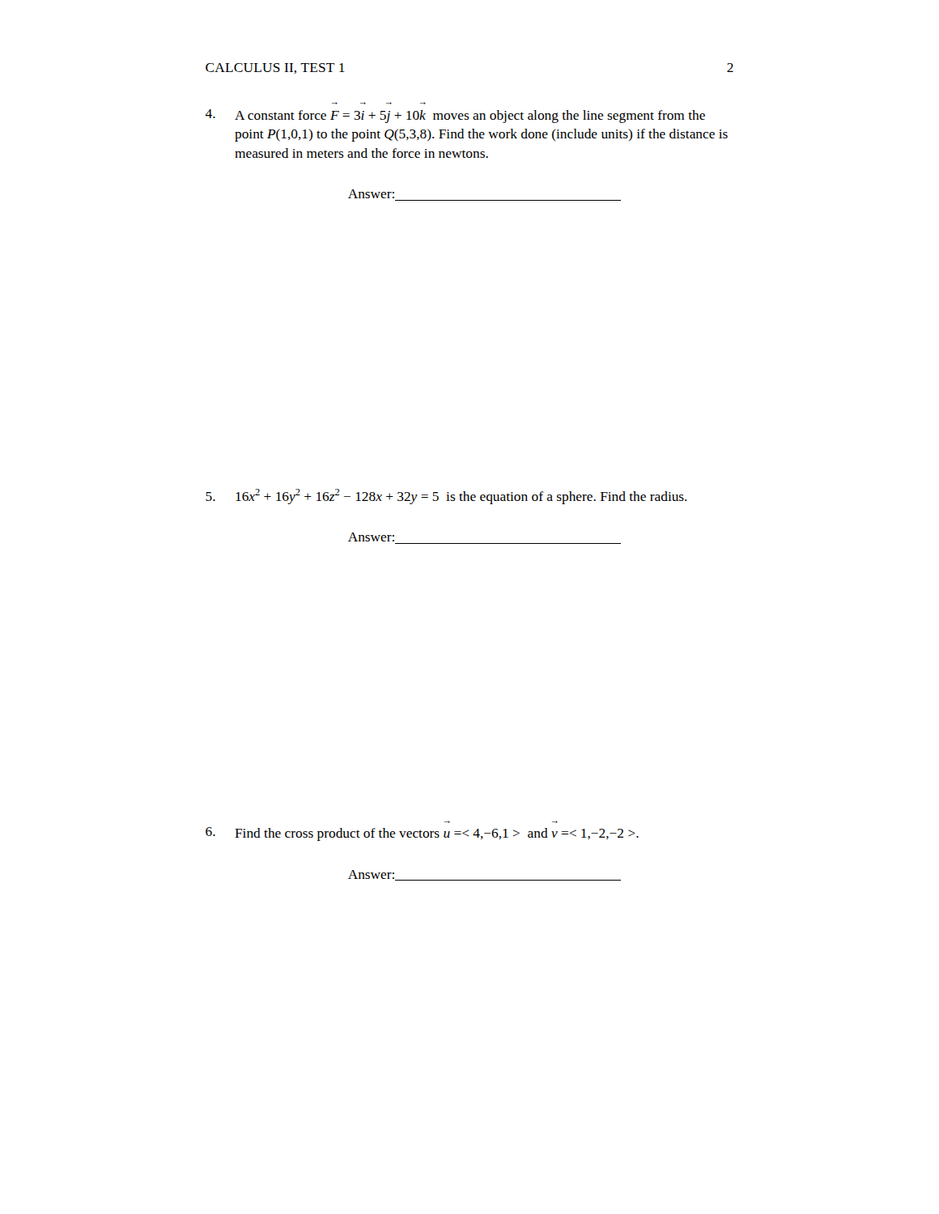CALCULUS II, TEST 1
2
4.
A constant force F = 3i + 5j + 10k moves an object along the line segment from the point P(1,0,1) to the point Q(5,3,8). Find the work done (include units) if the distance is measured in meters and the force in newtons.
Answer:
5.
16x2 + 16y2 + 16z2 − 128x + 32y = 5 is the equation of a sphere. Find the radius.
Answer:
6.
Find the cross product of the vectors u =< 4,−6,1 > and v =< 1,−2,−2 >.
Answer: